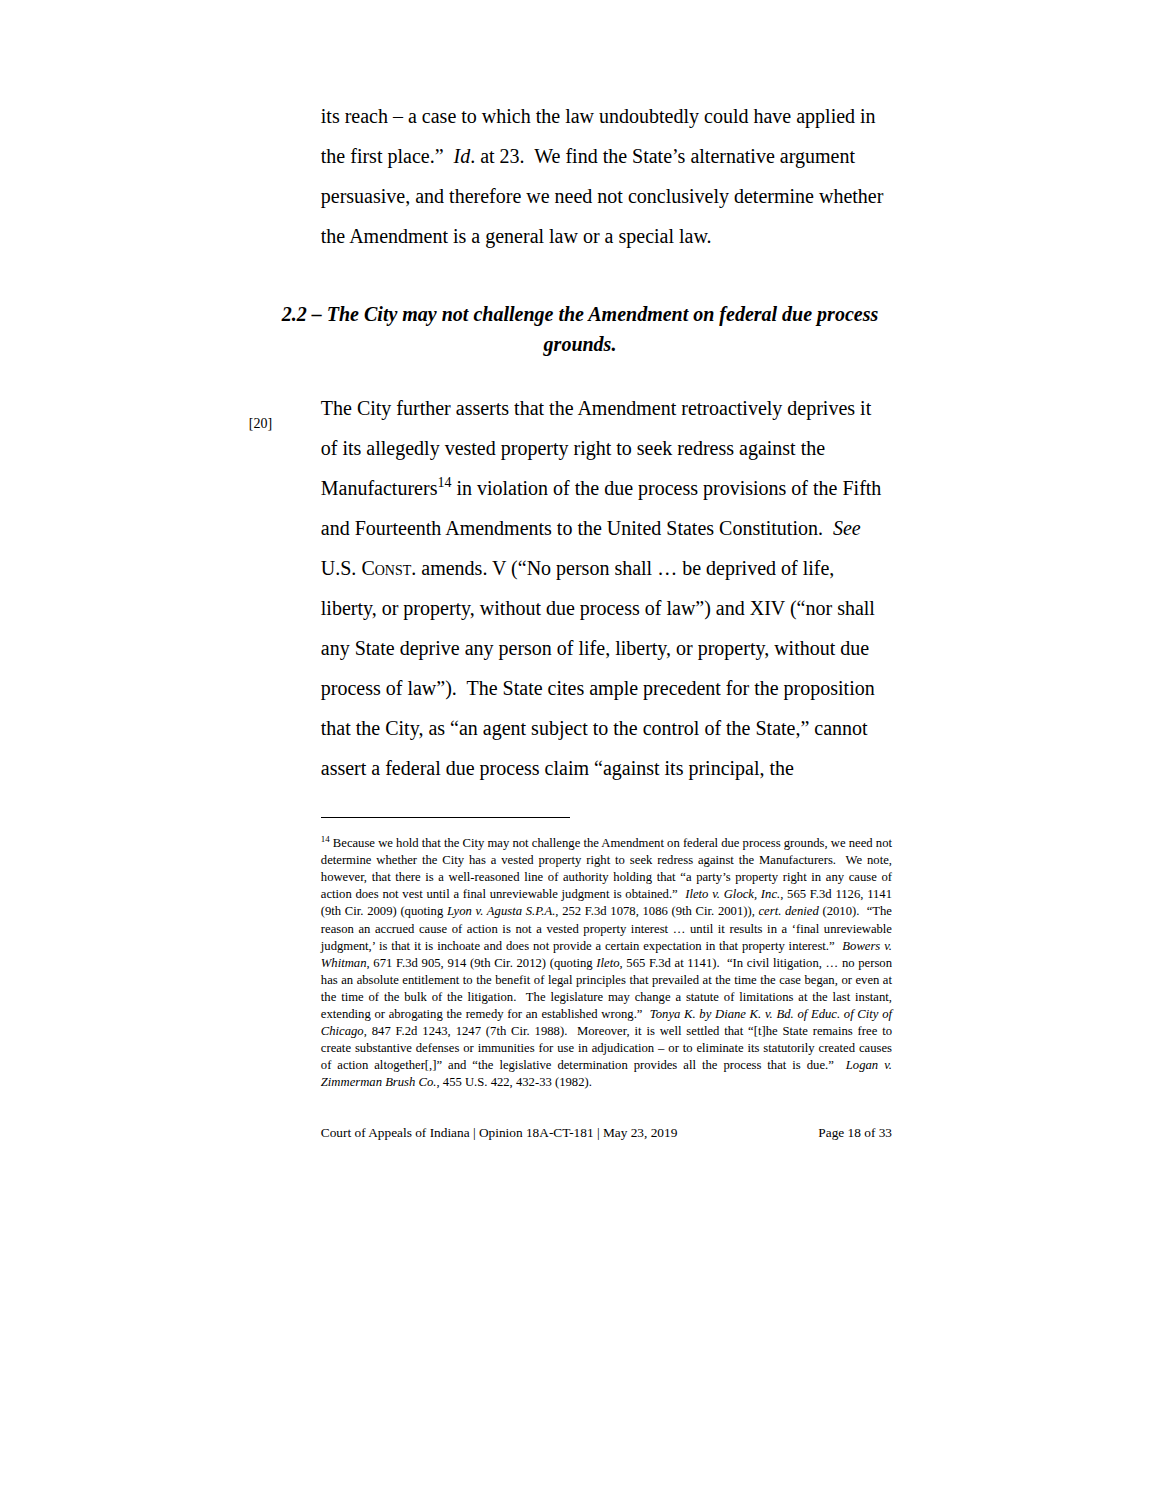its reach – a case to which the law undoubtedly could have applied in the first place.” Id. at 23. We find the State’s alternative argument persuasive, and therefore we need not conclusively determine whether the Amendment is a general law or a special law.
2.2 – The City may not challenge the Amendment on federal due process grounds.
[20]
The City further asserts that the Amendment retroactively deprives it of its allegedly vested property right to seek redress against the Manufacturers14 in violation of the due process provisions of the Fifth and Fourteenth Amendments to the United States Constitution. See U.S. Const. amends. V (“No person shall … be deprived of life, liberty, or property, without due process of law”) and XIV (“nor shall any State deprive any person of life, liberty, or property, without due process of law”). The State cites ample precedent for the proposition that the City, as “an agent subject to the control of the State,” cannot assert a federal due process claim “against its principal, the
14 Because we hold that the City may not challenge the Amendment on federal due process grounds, we need not determine whether the City has a vested property right to seek redress against the Manufacturers. We note, however, that there is a well-reasoned line of authority holding that “a party’s property right in any cause of action does not vest until a final unreviewable judgment is obtained.” Ileto v. Glock, Inc., 565 F.3d 1126, 1141 (9th Cir. 2009) (quoting Lyon v. Agusta S.P.A., 252 F.3d 1078, 1086 (9th Cir. 2001)), cert. denied (2010). “The reason an accrued cause of action is not a vested property interest … until it results in a ‘final unreviewable judgment,’ is that it is inchoate and does not provide a certain expectation in that property interest.” Bowers v. Whitman, 671 F.3d 905, 914 (9th Cir. 2012) (quoting Ileto, 565 F.3d at 1141). “In civil litigation, … no person has an absolute entitlement to the benefit of legal principles that prevailed at the time the case began, or even at the time of the bulk of the litigation. The legislature may change a statute of limitations at the last instant, extending or abrogating the remedy for an established wrong.” Tonya K. by Diane K. v. Bd. of Educ. of City of Chicago, 847 F.2d 1243, 1247 (7th Cir. 1988). Moreover, it is well settled that “[t]he State remains free to create substantive defenses or immunities for use in adjudication – or to eliminate its statutorily created causes of action altogether[,]” and “the legislative determination provides all the process that is due.” Logan v. Zimmerman Brush Co., 455 U.S. 422, 432-33 (1982).
Court of Appeals of Indiana | Opinion 18A-CT-181 | May 23, 2019 Page 18 of 33